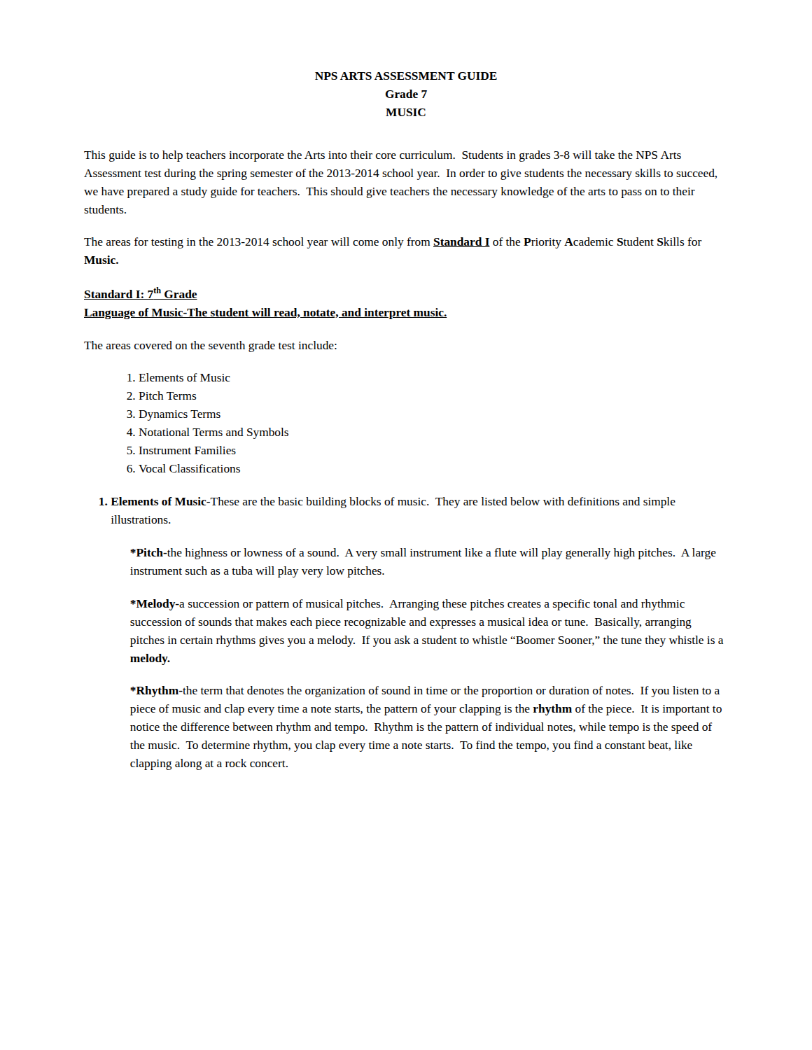NPS ARTS ASSESSMENT GUIDE Grade 7 MUSIC
This guide is to help teachers incorporate the Arts into their core curriculum. Students in grades 3-8 will take the NPS Arts Assessment test during the spring semester of the 2013-2014 school year. In order to give students the necessary skills to succeed, we have prepared a study guide for teachers. This should give teachers the necessary knowledge of the arts to pass on to their students.
The areas for testing in the 2013-2014 school year will come only from Standard I of the Priority Academic Student Skills for Music.
Standard I: 7th Grade
Language of Music-The student will read, notate, and interpret music.
The areas covered on the seventh grade test include:
Elements of Music
Pitch Terms
Dynamics Terms
Notational Terms and Symbols
Instrument Families
Vocal Classifications
Elements of Music-These are the basic building blocks of music. They are listed below with definitions and simple illustrations.
*Pitch-the highness or lowness of a sound. A very small instrument like a flute will play generally high pitches. A large instrument such as a tuba will play very low pitches.
*Melody-a succession or pattern of musical pitches. Arranging these pitches creates a specific tonal and rhythmic succession of sounds that makes each piece recognizable and expresses a musical idea or tune. Basically, arranging pitches in certain rhythms gives you a melody. If you ask a student to whistle “Boomer Sooner,” the tune they whistle is a melody.
*Rhythm-the term that denotes the organization of sound in time or the proportion or duration of notes. If you listen to a piece of music and clap every time a note starts, the pattern of your clapping is the rhythm of the piece. It is important to notice the difference between rhythm and tempo. Rhythm is the pattern of individual notes, while tempo is the speed of the music. To determine rhythm, you clap every time a note starts. To find the tempo, you find a constant beat, like clapping along at a rock concert.